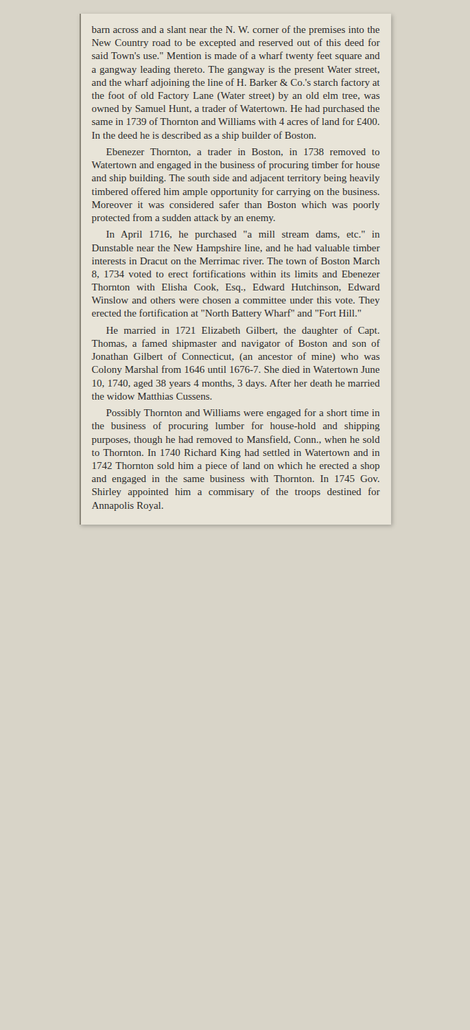barn across and a slant near the N. W. corner of the premises into the New Country road to be excepted and reserved out of this deed for said Town's use." Mention is made of a wharf twenty feet square and a gangway leading thereto. The gangway is the present Water street, and the wharf adjoining the line of H. Barker & Co.'s starch factory at the foot of old Factory Lane (Water street) by an old elm tree, was owned by Samuel Hunt, a trader of Watertown. He had purchased the same in 1739 of Thornton and Williams with 4 acres of land for £400. In the deed he is described as a ship builder of Boston.
Ebenezer Thornton, a trader in Boston, in 1738 removed to Watertown and engaged in the business of procuring timber for house and ship building. The south side and adjacent territory being heavily timbered offered him ample opportunity for carrying on the business. Moreover it was considered safer than Boston which was poorly protected from a sudden attack by an enemy.
In April 1716, he purchased "a mill stream dams, etc." in Dunstable near the New Hampshire line, and he had valuable timber interests in Dracut on the Merrimac river. The town of Boston March 8, 1734 voted to erect fortifications within its limits and Ebenezer Thornton with Elisha Cook, Esq., Edward Hutchinson, Edward Winslow and others were chosen a committee under this vote. They erected the fortification at "North Battery Wharf" and "Fort Hill."
He married in 1721 Elizabeth Gilbert, the daughter of Capt. Thomas, a famed shipmaster and navigator of Boston and son of Jonathan Gilbert of Connecticut, (an ancestor of mine) who was Colony Marshal from 1646 until 1676-7. She died in Watertown June 10, 1740, aged 38 years 4 months, 3 days. After her death he married the widow Matthias Cussens.
Possibly Thornton and Williams were engaged for a short time in the business of procuring lumber for house-hold and shipping purposes, though he had removed to Mansfield, Conn., when he sold to Thornton. In 1740 Richard King had settled in Watertown and in 1742 Thornton sold him a piece of land on which he erected a shop and engaged in the same business with Thornton. In 1745 Gov. Shirley appointed him a commisary of the troops destined for Annapolis Royal.